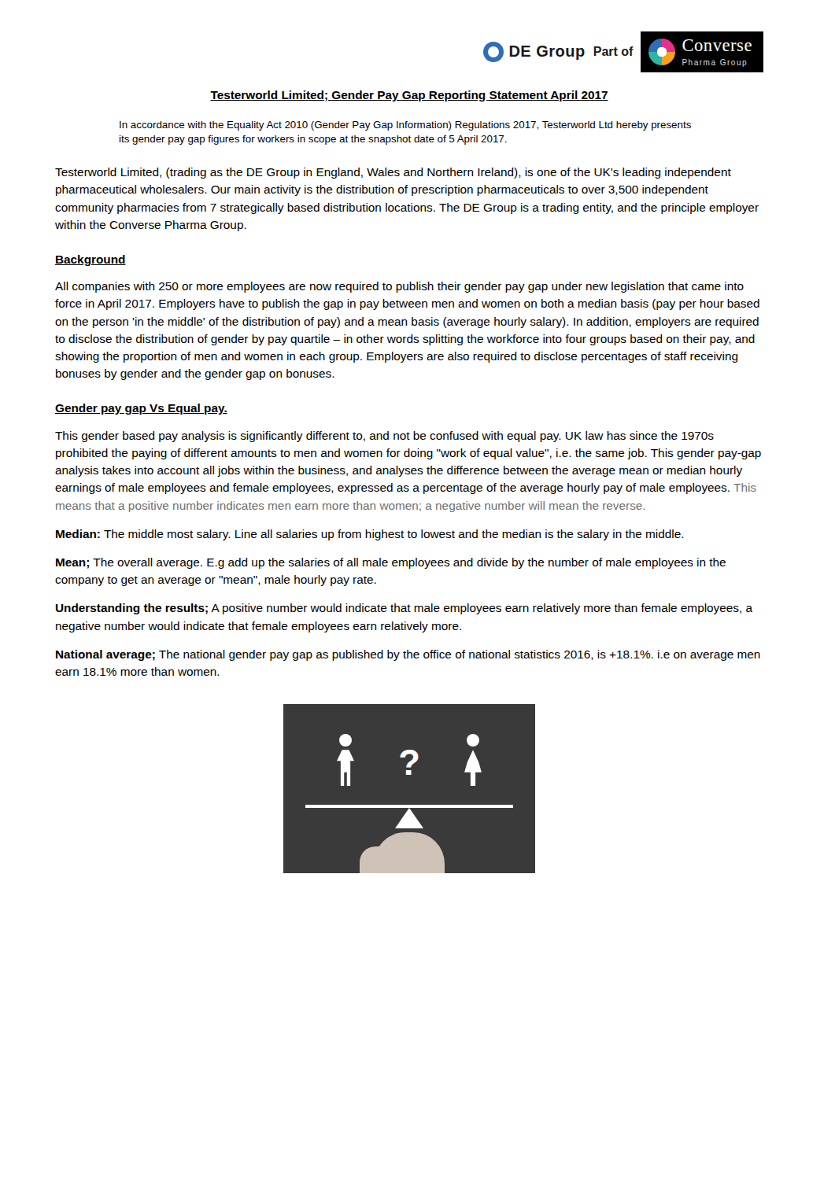DE Group Part of
Converse
Pharma Group
Testerworld Limited; Gender Pay Gap Reporting Statement April 2017
In accordance with the Equality Act 2010 (Gender Pay Gap Information) Regulations 2017, Testerworld Ltd hereby presents its gender pay gap figures for workers in scope at the snapshot date of 5 April 2017.
Testerworld Limited, (trading as the DE Group in England, Wales and Northern Ireland), is one of the UK's leading independent pharmaceutical wholesalers. Our main activity is the distribution of prescription pharmaceuticals to over 3,500 independent community pharmacies from 7 strategically based distribution locations. The DE Group is a trading entity, and the principle employer within the Converse Pharma Group.
Background
All companies with 250 or more employees are now required to publish their gender pay gap under new legislation that came into force in April 2017. Employers have to publish the gap in pay between men and women on both a median basis (pay per hour based on the person 'in the middle' of the distribution of pay) and a mean basis (average hourly salary). In addition, employers are required to disclose the distribution of gender by pay quartile – in other words splitting the workforce into four groups based on their pay, and showing the proportion of men and women in each group. Employers are also required to disclose percentages of staff receiving bonuses by gender and the gender gap on bonuses.
Gender pay gap Vs Equal pay.
This gender based pay analysis is significantly different to, and not be confused with equal pay. UK law has since the 1970s prohibited the paying of different amounts to men and women for doing "work of equal value", i.e. the same job. This gender pay-gap analysis takes into account all jobs within the business, and analyses the difference between the average mean or median hourly earnings of male employees and female employees, expressed as a percentage of the average hourly pay of male employees. This means that a positive number indicates men earn more than women; a negative number will mean the reverse.
Median: The middle most salary. Line all salaries up from highest to lowest and the median is the salary in the middle.
Mean; The overall average. E.g add up the salaries of all male employees and divide by the number of male employees in the company to get an average or "mean", male hourly pay rate.
Understanding the results; A positive number would indicate that male employees earn relatively more than female employees, a negative number would indicate that female employees earn relatively more.
National average; The national gender pay gap as published by the office of national statistics 2016, is +18.1%. i.e on average men earn 18.1% more than women.
?